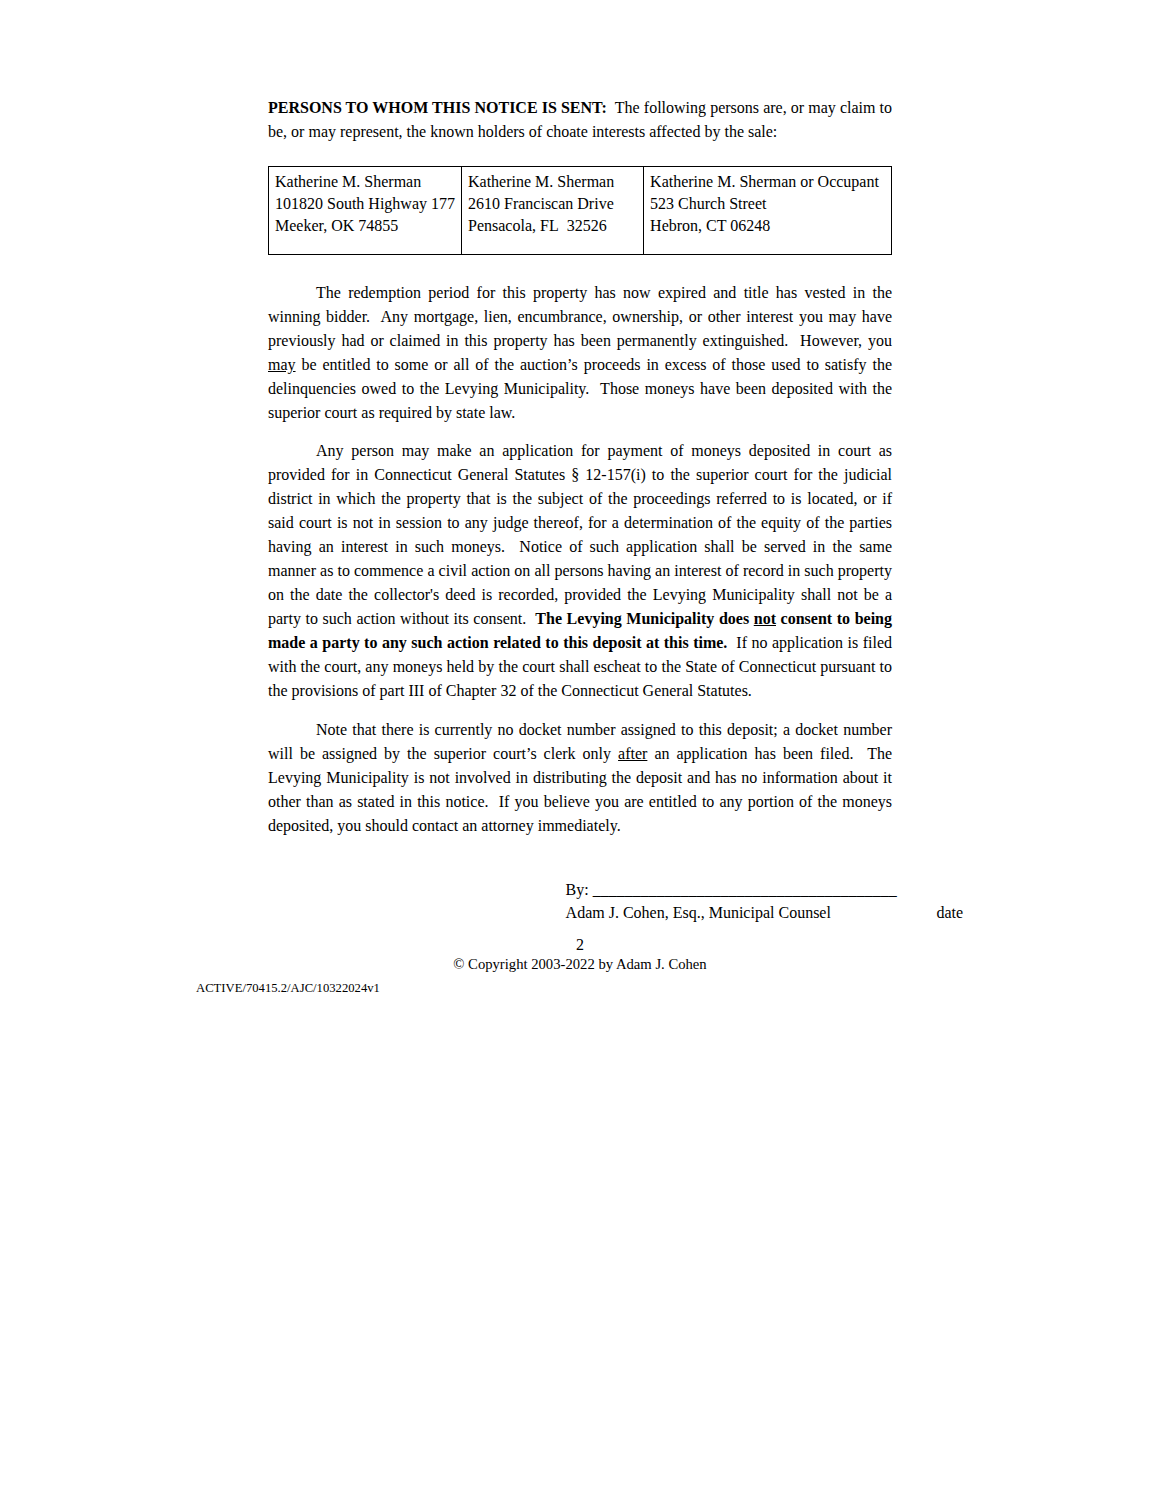PERSONS TO WHOM THIS NOTICE IS SENT: The following persons are, or may claim to be, or may represent, the known holders of choate interests affected by the sale:
| Katherine M. Sherman 101820 South Highway 177 Meeker, OK 74855 | Katherine M. Sherman 2610 Franciscan Drive Pensacola, FL 32526 | Katherine M. Sherman or Occupant 523 Church Street Hebron, CT 06248 |
The redemption period for this property has now expired and title has vested in the winning bidder. Any mortgage, lien, encumbrance, ownership, or other interest you may have previously had or claimed in this property has been permanently extinguished. However, you may be entitled to some or all of the auction’s proceeds in excess of those used to satisfy the delinquencies owed to the Levying Municipality. Those moneys have been deposited with the superior court as required by state law.
Any person may make an application for payment of moneys deposited in court as provided for in Connecticut General Statutes § 12-157(i) to the superior court for the judicial district in which the property that is the subject of the proceedings referred to is located, or if said court is not in session to any judge thereof, for a determination of the equity of the parties having an interest in such moneys. Notice of such application shall be served in the same manner as to commence a civil action on all persons having an interest of record in such property on the date the collector's deed is recorded, provided the Levying Municipality shall not be a party to such action without its consent. The Levying Municipality does not consent to being made a party to any such action related to this deposit at this time. If no application is filed with the court, any moneys held by the court shall escheat to the State of Connecticut pursuant to the provisions of part III of Chapter 32 of the Connecticut General Statutes.
Note that there is currently no docket number assigned to this deposit; a docket number will be assigned by the superior court’s clerk only after an application has been filed. The Levying Municipality is not involved in distributing the deposit and has no information about it other than as stated in this notice. If you believe you are entitled to any portion of the moneys deposited, you should contact an attorney immediately.
By: ______________________________________
Adam J. Cohen, Esq., Municipal Counseldate
2
© Copyright 2003-2022 by Adam J. Cohen
ACTIVE/70415.2/AJC/10322024v1